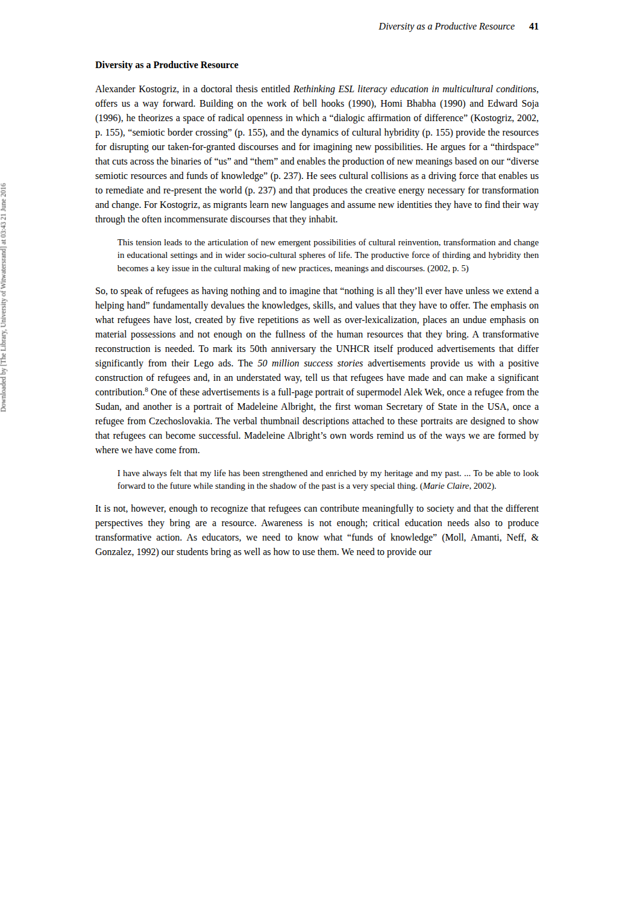Downloaded by [The Library, University of Witwatersrand] at 03:43 21 June 2016
Diversity as a Productive Resource 41
Diversity as a Productive Resource
Alexander Kostogriz, in a doctoral thesis entitled Rethinking ESL literacy education in multicultural conditions, offers us a way forward. Building on the work of bell hooks (1990), Homi Bhabha (1990) and Edward Soja (1996), he theorizes a space of radical openness in which a “dialogic affirmation of difference” (Kostogriz, 2002, p. 155), “semiotic border crossing” (p. 155), and the dynamics of cultural hybridity (p. 155) provide the resources for disrupting our taken-for-granted discourses and for imagining new possibilities. He argues for a “thirdspace” that cuts across the binaries of “us” and “them” and enables the production of new meanings based on our “diverse semiotic resources and funds of knowledge” (p. 237). He sees cultural collisions as a driving force that enables us to remediate and re-present the world (p. 237) and that produces the creative energy necessary for transformation and change. For Kostogriz, as migrants learn new languages and assume new identities they have to find their way through the often incommensurate discourses that they inhabit.
This tension leads to the articulation of new emergent possibilities of cultural reinvention, transformation and change in educational settings and in wider socio-cultural spheres of life. The productive force of thirding and hybridity then becomes a key issue in the cultural making of new practices, meanings and discourses. (2002, p. 5)
So, to speak of refugees as having nothing and to imagine that “nothing is all they’ll ever have unless we extend a helping hand” fundamentally devalues the knowledges, skills, and values that they have to offer. The emphasis on what refugees have lost, created by five repetitions as well as over-lexicalization, places an undue emphasis on material possessions and not enough on the fullness of the human resources that they bring. A transformative reconstruction is needed. To mark its 50th anniversary the UNHCR itself produced advertisements that differ significantly from their Lego ads. The 50 million success stories advertisements provide us with a positive construction of refugees and, in an understated way, tell us that refugees have made and can make a significant contribution.8 One of these advertisements is a full-page portrait of supermodel Alek Wek, once a refugee from the Sudan, and another is a portrait of Madeleine Albright, the first woman Secretary of State in the USA, once a refugee from Czechoslovakia. The verbal thumbnail descriptions attached to these portraits are designed to show that refugees can become successful. Madeleine Albright’s own words remind us of the ways we are formed by where we have come from.
I have always felt that my life has been strengthened and enriched by my heritage and my past. ... To be able to look forward to the future while standing in the shadow of the past is a very special thing. (Marie Claire, 2002).
It is not, however, enough to recognize that refugees can contribute meaningfully to society and that the different perspectives they bring are a resource. Awareness is not enough; critical education needs also to produce transformative action. As educators, we need to know what “funds of knowledge” (Moll, Amanti, Neff, & Gonzalez, 1992) our students bring as well as how to use them. We need to provide our